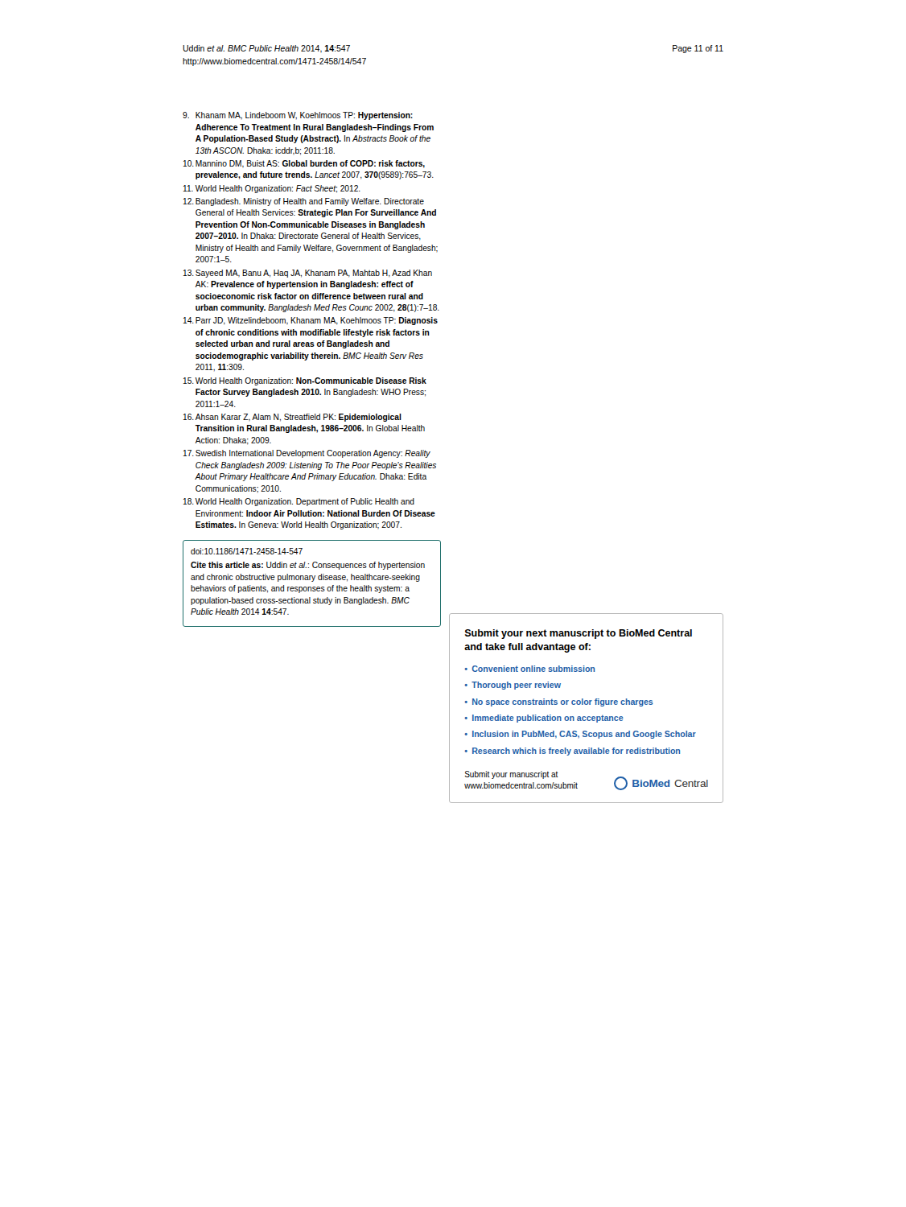Uddin et al. BMC Public Health 2014, 14:547
http://www.biomedcentral.com/1471-2458/14/547
Page 11 of 11
Khanam MA, Lindeboom W, Koehlmoos TP: Hypertension: Adherence To Treatment In Rural Bangladesh–Findings From A Population-Based Study (Abstract). In Abstracts Book of the 13th ASCON. Dhaka: icddr,b; 2011:18.
Mannino DM, Buist AS: Global burden of COPD: risk factors, prevalence, and future trends. Lancet 2007, 370(9589):765–73.
World Health Organization: Fact Sheet; 2012.
Bangladesh. Ministry of Health and Family Welfare. Directorate General of Health Services: Strategic Plan For Surveillance And Prevention Of Non-Communicable Diseases in Bangladesh 2007–2010. In Dhaka: Directorate General of Health Services, Ministry of Health and Family Welfare, Government of Bangladesh; 2007:1–5.
Sayeed MA, Banu A, Haq JA, Khanam PA, Mahtab H, Azad Khan AK: Prevalence of hypertension in Bangladesh: effect of socioeconomic risk factor on difference between rural and urban community. Bangladesh Med Res Counc 2002, 28(1):7–18.
Parr JD, Witzelindeboom, Khanam MA, Koehlmoos TP: Diagnosis of chronic conditions with modifiable lifestyle risk factors in selected urban and rural areas of Bangladesh and sociodemographic variability therein. BMC Health Serv Res 2011, 11:309.
World Health Organization: Non-Communicable Disease Risk Factor Survey Bangladesh 2010. In Bangladesh: WHO Press; 2011:1–24.
Ahsan Karar Z, Alam N, Streatfield PK: Epidemiological Transition in Rural Bangladesh, 1986–2006. In Global Health Action: Dhaka; 2009.
Swedish International Development Cooperation Agency: Reality Check Bangladesh 2009: Listening To The Poor People’s Realities About Primary Healthcare And Primary Education. Dhaka: Edita Communications; 2010.
World Health Organization. Department of Public Health and Environment: Indoor Air Pollution: National Burden Of Disease Estimates. In Geneva: World Health Organization; 2007.
doi:10.1186/1471-2458-14-547
Cite this article as: Uddin et al.: Consequences of hypertension and chronic obstructive pulmonary disease, healthcare-seeking behaviors of patients, and responses of the health system: a population-based cross-sectional study in Bangladesh. BMC Public Health 2014 14:547.
Submit your next manuscript to BioMed Central
and take full advantage of:
Convenient online submission
Thorough peer review
No space constraints or color figure charges
Immediate publication on acceptance
Inclusion in PubMed, CAS, Scopus and Google Scholar
Research which is freely available for redistribution
Submit your manuscript at
www.biomedcentral.com/submit
BioMed Central